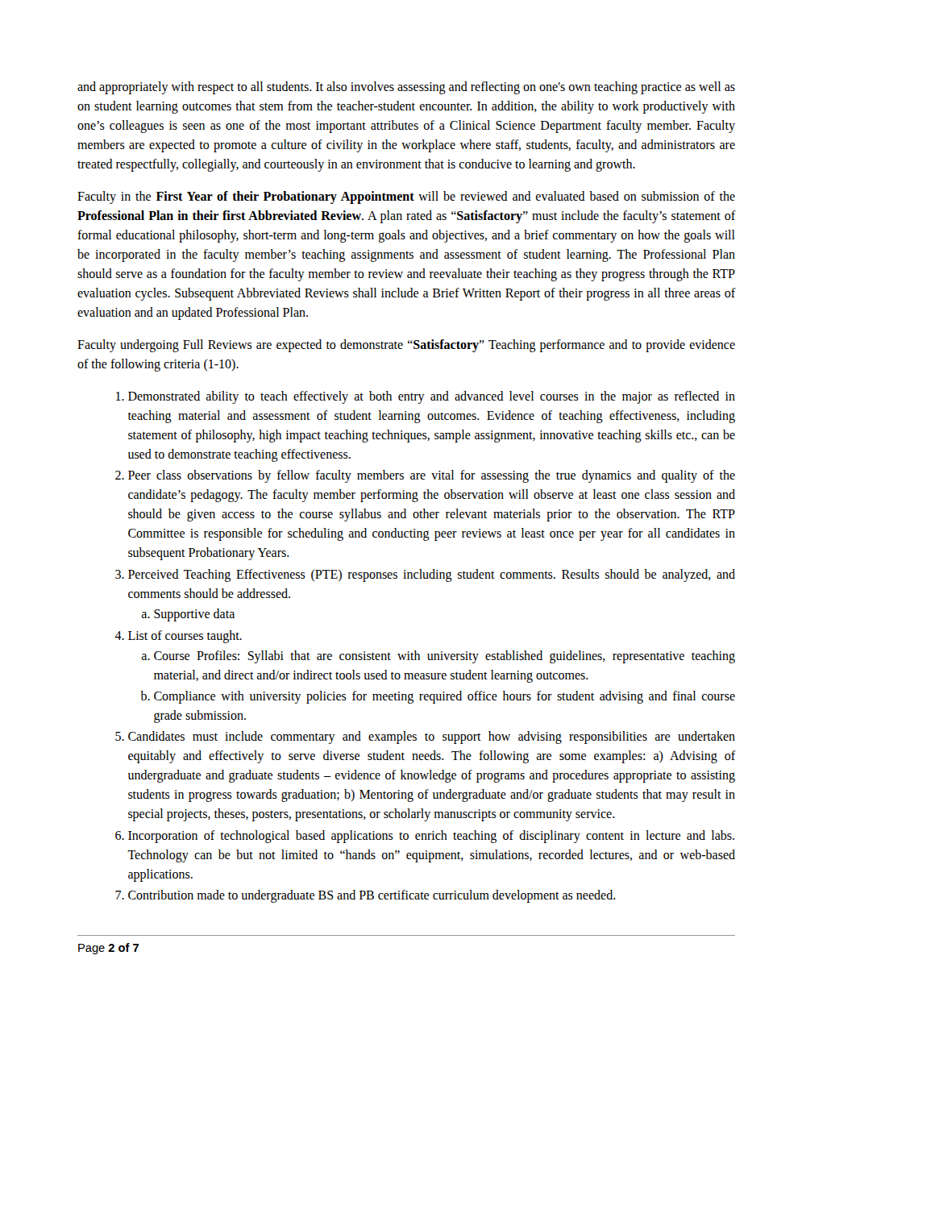and appropriately with respect to all students. It also involves assessing and reflecting on one's own teaching practice as well as on student learning outcomes that stem from the teacher-student encounter. In addition, the ability to work productively with one’s colleagues is seen as one of the most important attributes of a Clinical Science Department faculty member. Faculty members are expected to promote a culture of civility in the workplace where staff, students, faculty, and administrators are treated respectfully, collegially, and courteously in an environment that is conducive to learning and growth.
Faculty in the First Year of their Probationary Appointment will be reviewed and evaluated based on submission of the Professional Plan in their first Abbreviated Review. A plan rated as “Satisfactory” must include the faculty’s statement of formal educational philosophy, short-term and long-term goals and objectives, and a brief commentary on how the goals will be incorporated in the faculty member’s teaching assignments and assessment of student learning. The Professional Plan should serve as a foundation for the faculty member to review and reevaluate their teaching as they progress through the RTP evaluation cycles. Subsequent Abbreviated Reviews shall include a Brief Written Report of their progress in all three areas of evaluation and an updated Professional Plan.
Faculty undergoing Full Reviews are expected to demonstrate “Satisfactory” Teaching performance and to provide evidence of the following criteria (1-10).
Demonstrated ability to teach effectively at both entry and advanced level courses in the major as reflected in teaching material and assessment of student learning outcomes. Evidence of teaching effectiveness, including statement of philosophy, high impact teaching techniques, sample assignment, innovative teaching skills etc., can be used to demonstrate teaching effectiveness.
Peer class observations by fellow faculty members are vital for assessing the true dynamics and quality of the candidate’s pedagogy. The faculty member performing the observation will observe at least one class session and should be given access to the course syllabus and other relevant materials prior to the observation. The RTP Committee is responsible for scheduling and conducting peer reviews at least once per year for all candidates in subsequent Probationary Years.
Perceived Teaching Effectiveness (PTE) responses including student comments. Results should be analyzed, and comments should be addressed.
Supportive data
List of courses taught.
Course Profiles: Syllabi that are consistent with university established guidelines, representative teaching material, and direct and/or indirect tools used to measure student learning outcomes.
Compliance with university policies for meeting required office hours for student advising and final course grade submission.
Candidates must include commentary and examples to support how advising responsibilities are undertaken equitably and effectively to serve diverse student needs. The following are some examples: a) Advising of undergraduate and graduate students – evidence of knowledge of programs and procedures appropriate to assisting students in progress towards graduation; b) Mentoring of undergraduate and/or graduate students that may result in special projects, theses, posters, presentations, or scholarly manuscripts or community service.
Incorporation of technological based applications to enrich teaching of disciplinary content in lecture and labs. Technology can be but not limited to “hands on” equipment, simulations, recorded lectures, and or web-based applications.
Contribution made to undergraduate BS and PB certificate curriculum development as needed.
Page 2 of 7